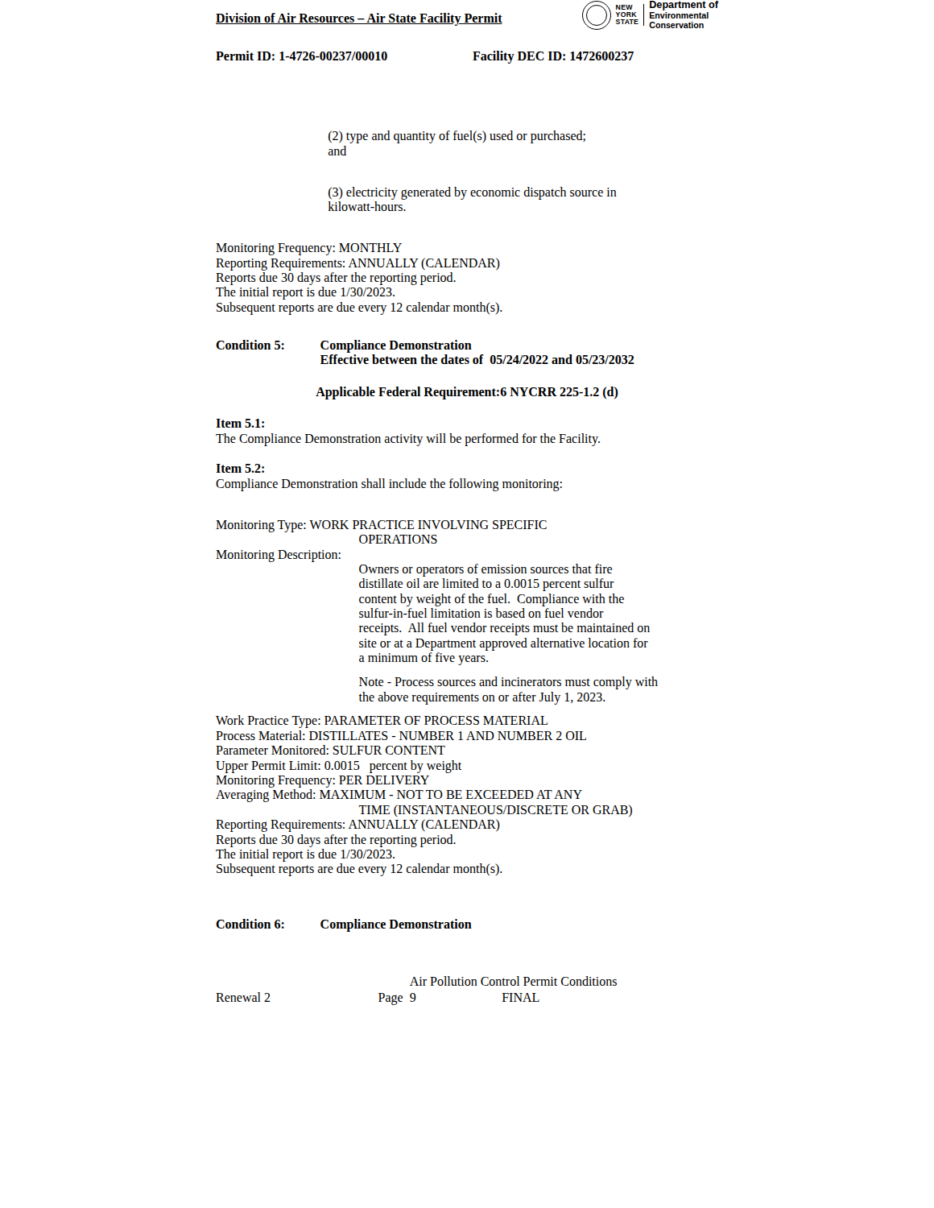Division of Air Resources – Air State Facility Permit
NEW
YORK
STATE
Department of
Environmental
Conservation
Permit ID: 1-4726-00237/00010Facility DEC ID: 1472600237
(2) type and quantity of fuel(s) used or purchased;
and
(3) electricity generated by economic dispatch source in
kilowatt-hours.
Monitoring Frequency: MONTHLY
Reporting Requirements: ANNUALLY (CALENDAR)
Reports due 30 days after the reporting period.
The initial report is due 1/30/2023.
Subsequent reports are due every 12 calendar month(s).
Condition 5:
Compliance Demonstration
Effective between the dates of 05/24/2022 and 05/23/2032
Applicable Federal Requirement:6 NYCRR 225-1.2 (d)
Item 5.1:
The Compliance Demonstration activity will be performed for the Facility.
Item 5.2:
Compliance Demonstration shall include the following monitoring:
Monitoring Type: WORK PRACTICE INVOLVING SPECIFIC
OPERATIONS
Monitoring Description:
Owners or operators of emission sources that fire
distillate oil are limited to a 0.0015 percent sulfur
content by weight of the fuel. Compliance with the
sulfur-in-fuel limitation is based on fuel vendor
receipts. All fuel vendor receipts must be maintained on
site or at a Department approved alternative location for
a minimum of five years.
Note - Process sources and incinerators must comply with
the above requirements on or after July 1, 2023.
Work Practice Type: PARAMETER OF PROCESS MATERIAL
Process Material: DISTILLATES - NUMBER 1 AND NUMBER 2 OIL
Parameter Monitored: SULFUR CONTENT
Upper Permit Limit: 0.0015 percent by weight
Monitoring Frequency: PER DELIVERY
Averaging Method: MAXIMUM - NOT TO BE EXCEEDED AT ANY
TIME (INSTANTANEOUS/DISCRETE OR GRAB)
Reporting Requirements: ANNUALLY (CALENDAR)
Reports due 30 days after the reporting period.
The initial report is due 1/30/2023.
Subsequent reports are due every 12 calendar month(s).
Condition 6:
Compliance Demonstration
Air Pollution Control Permit Conditions
Renewal 2
Page 9
FINAL